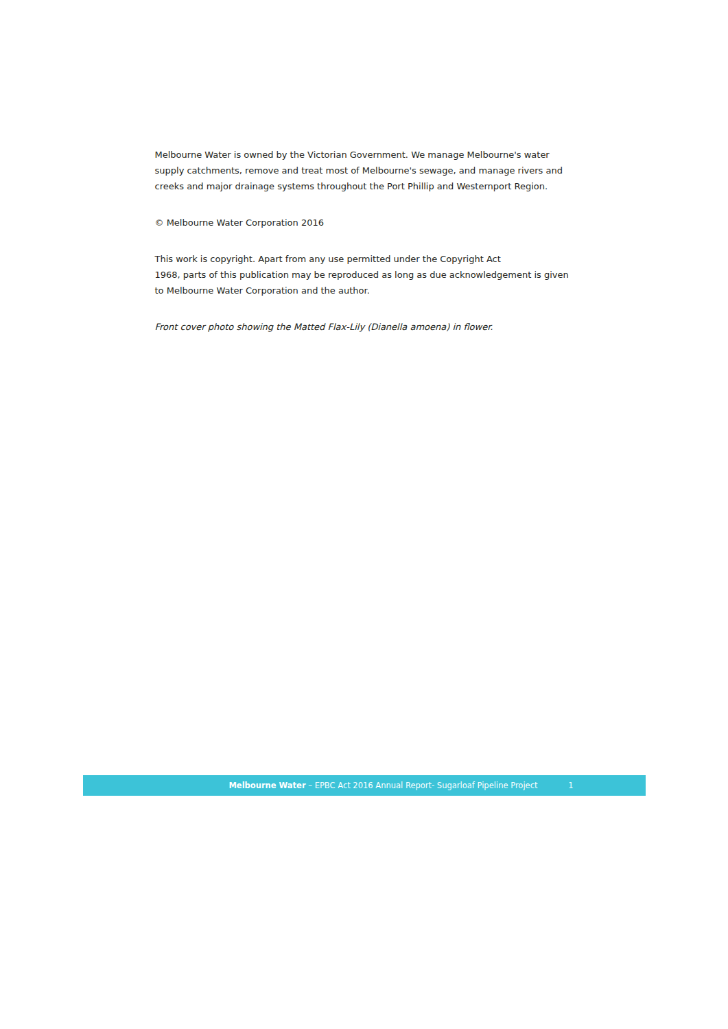Melbourne Water is owned by the Victorian Government. We manage Melbourne's water supply catchments, remove and treat most of Melbourne's sewage, and manage rivers and creeks and major drainage systems throughout the Port Phillip and Westernport Region.
© Melbourne Water Corporation 2016
This work is copyright. Apart from any use permitted under the Copyright Act
1968, parts of this publication may be reproduced as long as due acknowledgement is given to Melbourne Water Corporation and the author.
Front cover photo showing the Matted Flax-Lily (Dianella amoena) in flower.
Melbourne Water – EPBC Act 2016 Annual Report- Sugarloaf Pipeline Project 1